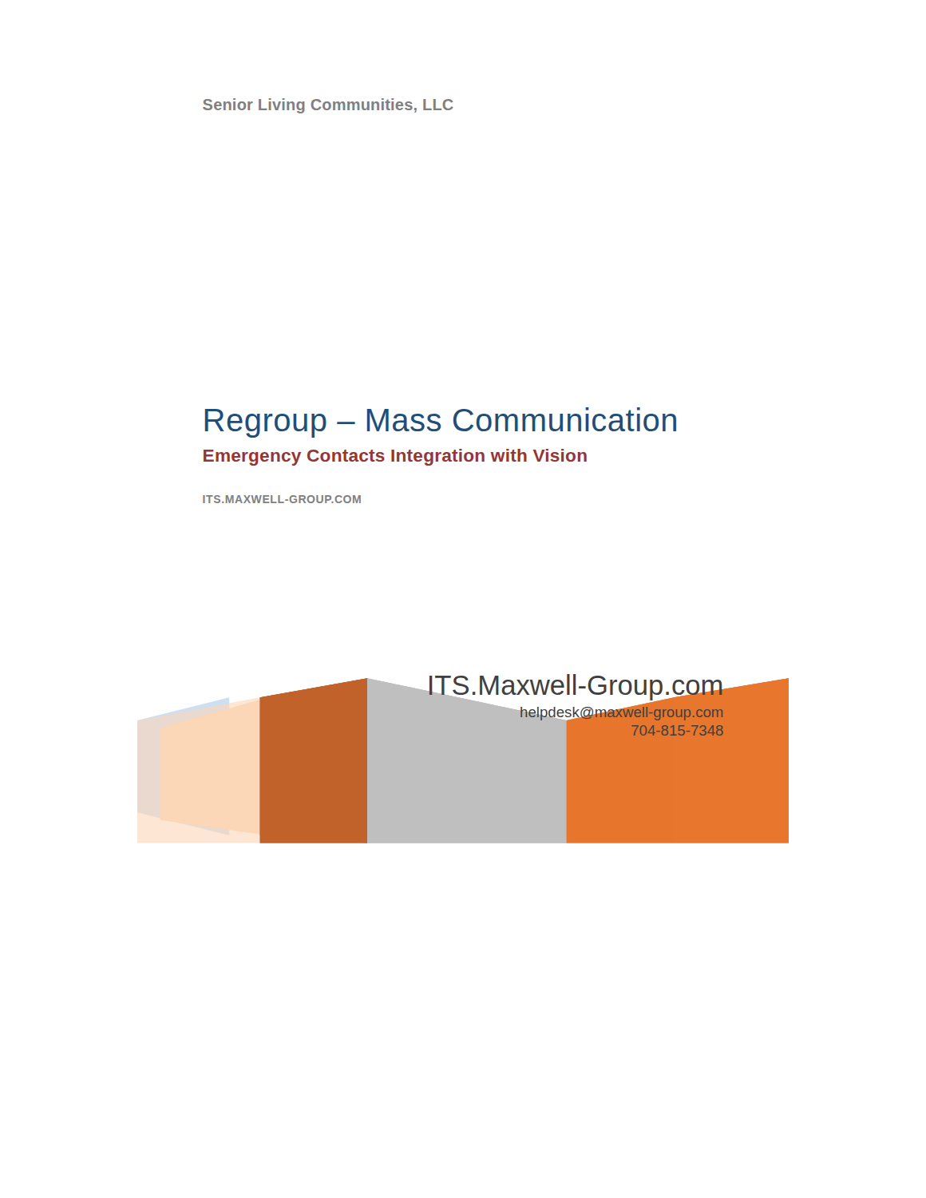Senior Living Communities, LLC
Regroup – Mass Communication
Emergency Contacts Integration with Vision
ITS.MAXWELL-GROUP.COM
ITS.Maxwell-Group.com
helpdesk@maxwell-group.com
704-815-7348